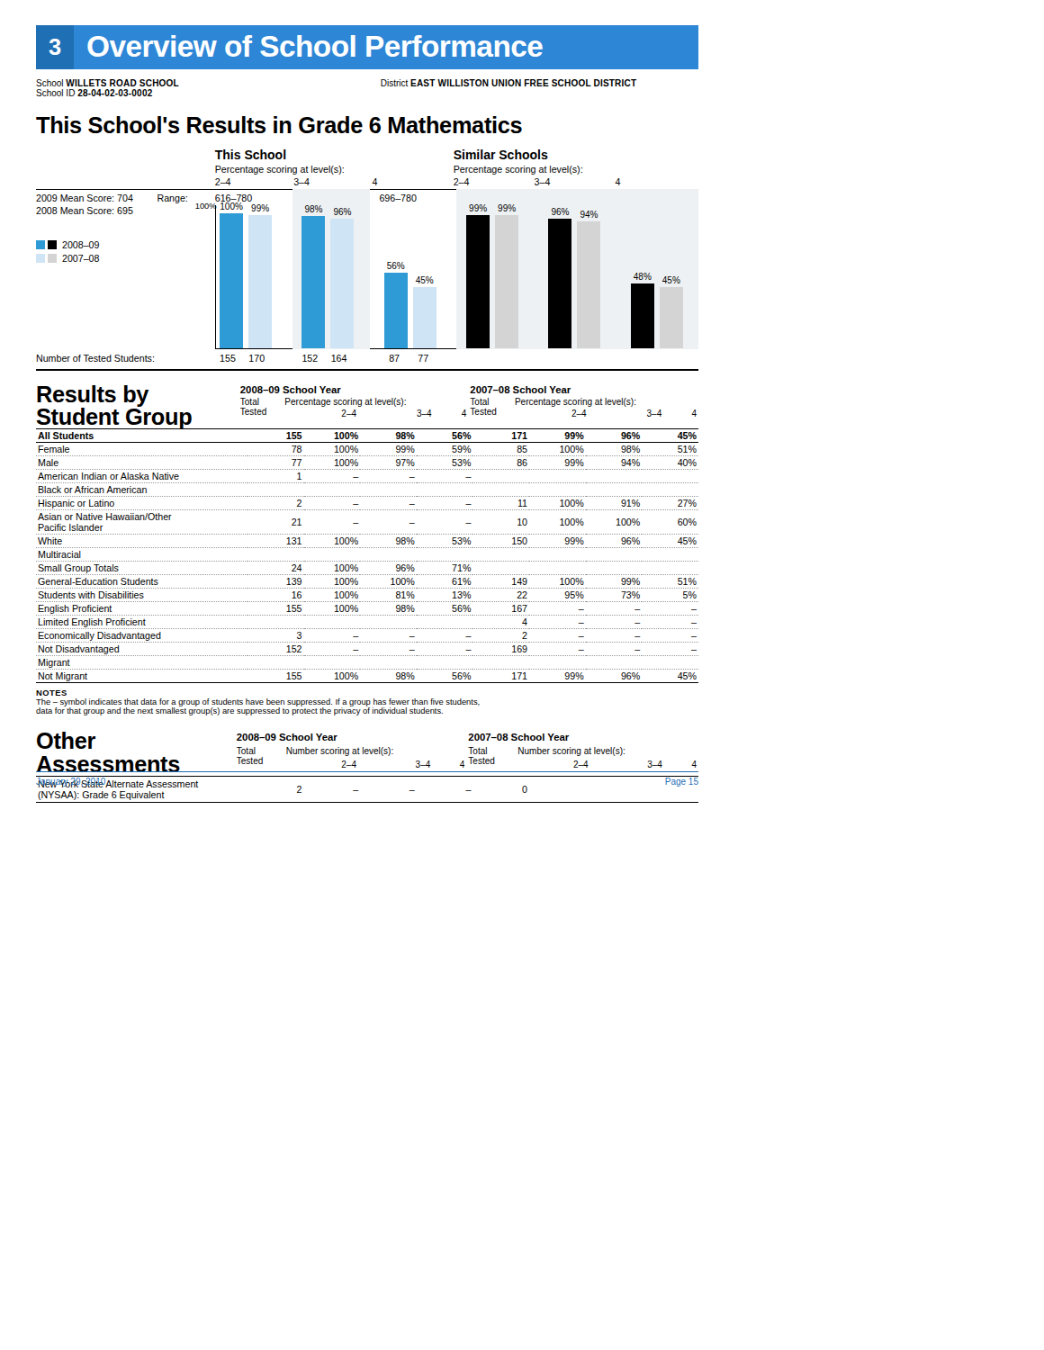3
Overview of School Performance
School WILLETS ROAD SCHOOL
School ID 28-04-02-03-0002
District EAST WILLISTON UNION FREE SCHOOL DISTRICT
This School's Results in Grade 6 Mathematics
This School
Similar Schools
Percentage scoring at level(s):
Percentage scoring at level(s):
2–4 3–4 4
2–4 3–4 4
2009 Mean Score: 704 Range:
2008 Mean Score: 695
2008–09
2007–08
616–780 650–780 696–780
100%
100%
99%
98%
96%
56%
45%
99%
99%
96%
94%
48%
45%
Number of Tested Students:
155 170 152 164 87 77
Results by
Student Group
| | 2008–09 School Year | 2007–08 School Year |
| | Total Tested | Percentage scoring at level(s): | Total Tested | Percentage scoring at level(s): |
| | 2–4 | 3–4 | 4 | 2–4 | 3–4 | 4 |
| All Students | 155 | 100% | 98% | 56% | 171 | 99% | 96% | 45% |
| Female | 78 | 100% | 99% | 59% | 85 | 100% | 98% | 51% |
| Male | 77 | 100% | 97% | 53% | 86 | 99% | 94% | 40% |
| American Indian or Alaska Native | 1 | – | – | – | | | | |
| Black or African American | | | | | | | | |
| Hispanic or Latino | 2 | – | – | – | 11 | 100% | 91% | 27% |
| Asian or Native Hawaiian/Other Pacific Islander | 21 | – | – | – | 10 | 100% | 100% | 60% |
| White | 131 | 100% | 98% | 53% | 150 | 99% | 96% | 45% |
| Multiracial | | | | | | | | |
| Small Group Totals | 24 | 100% | 96% | 71% | | | | |
| General-Education Students | 139 | 100% | 100% | 61% | 149 | 100% | 99% | 51% |
| Students with Disabilities | 16 | 100% | 81% | 13% | 22 | 95% | 73% | 5% |
| English Proficient | 155 | 100% | 98% | 56% | 167 | – | – | – |
| Limited English Proficient | | | | | 4 | – | – | – |
| Economically Disadvantaged | 3 | – | – | – | 2 | – | – | – |
| Not Disadvantaged | 152 | – | – | – | 169 | – | – | – |
| Migrant | | | | | | | | |
| Not Migrant | 155 | 100% | 98% | 56% | 171 | 99% | 96% | 45% |
NOTES
The – symbol indicates that data for a group of students have been suppressed. If a group has fewer than five students,
data for that group and the next smallest group(s) are suppressed to protect the privacy of individual students.
Other
Assessments
| 2008–09 School Year | 2007–08 School Year |
| Total Tested | Number scoring at level(s): | Total Tested | Number scoring at level(s): |
| 2–4 | 3–4 | 4 | 2–4 | 3–4 | 4 |
| New York State Alternate Assessment (NYSAA): Grade 6 Equivalent | 2 | – | – | – | 0 | | | |
January 29, 2010
Page 15